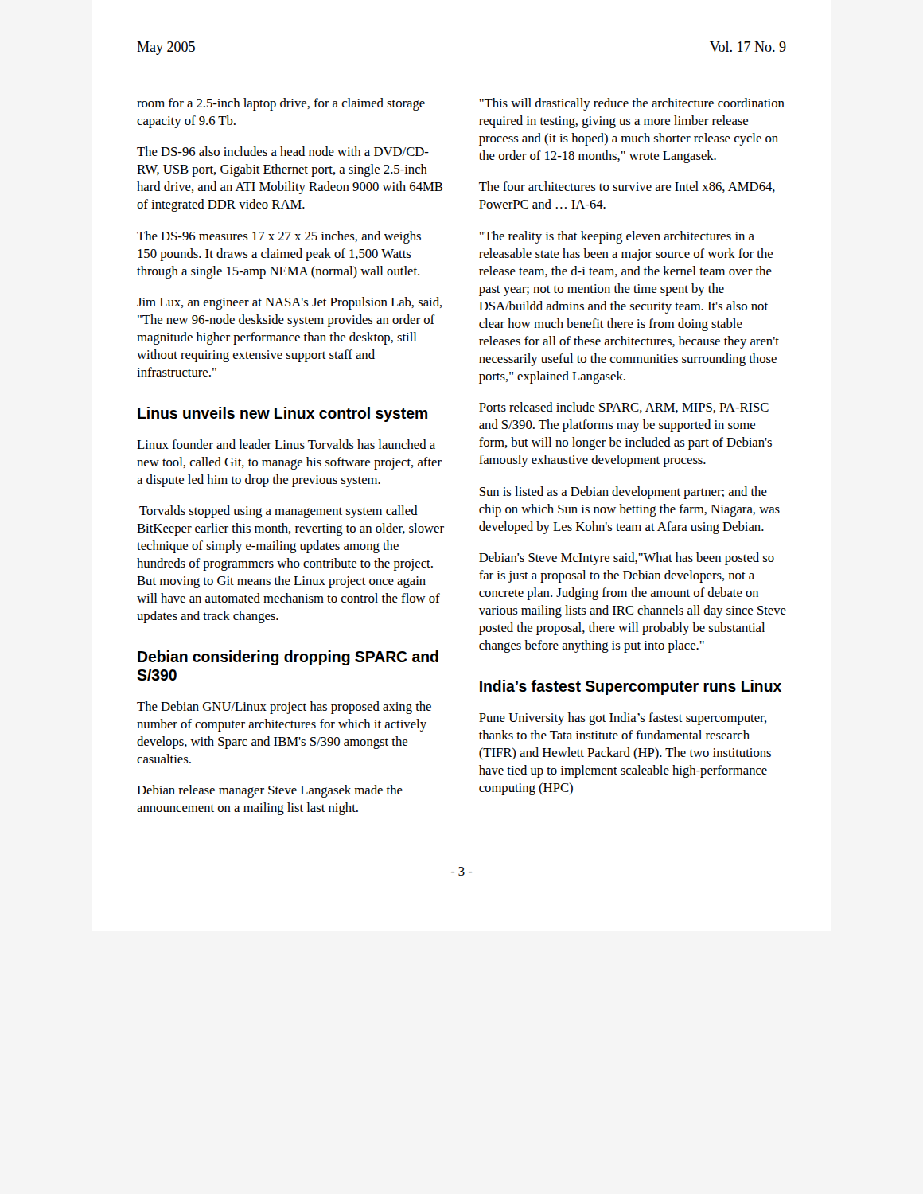May 2005 Vol. 17 No. 9
room for a 2.5-inch laptop drive, for a claimed storage capacity of 9.6 Tb.
The DS-96 also includes a head node with a DVD/CD-RW, USB port, Gigabit Ethernet port, a single 2.5-inch hard drive, and an ATI Mobility Radeon 9000 with 64MB of integrated DDR video RAM.
The DS-96 measures 17 x 27 x 25 inches, and weighs 150 pounds. It draws a claimed peak of 1,500 Watts through a single 15-amp NEMA (normal) wall outlet.
Jim Lux, an engineer at NASA's Jet Propulsion Lab, said, "The new 96-node deskside system provides an order of magnitude higher performance than the desktop, still without requiring extensive support staff and infrastructure."
Linus unveils new Linux control system
Linux founder and leader Linus Torvalds has launched a new tool, called Git, to manage his software project, after a dispute led him to drop the previous system.
Torvalds stopped using a management system called BitKeeper earlier this month, reverting to an older, slower technique of simply e-mailing updates among the hundreds of programmers who contribute to the project. But moving to Git means the Linux project once again will have an automated mechanism to control the flow of updates and track changes.
Debian considering dropping SPARC and S/390
The Debian GNU/Linux project has proposed axing the number of computer architectures for which it actively develops, with Sparc and IBM's S/390 amongst the casualties.
Debian release manager Steve Langasek made the announcement on a mailing list last night.
"This will drastically reduce the architecture coordination required in testing, giving us a more limber release process and (it is hoped) a much shorter release cycle on the order of 12-18 months," wrote Langasek.
The four architectures to survive are Intel x86, AMD64, PowerPC and … IA-64.
"The reality is that keeping eleven architectures in a releasable state has been a major source of work for the release team, the d-i team, and the kernel team over the past year; not to mention the time spent by the DSA/buildd admins and the security team. It's also not clear how much benefit there is from doing stable releases for all of these architectures, because they aren't necessarily useful to the communities surrounding those ports," explained Langasek.
Ports released include SPARC, ARM, MIPS, PA-RISC and S/390. The platforms may be supported in some form, but will no longer be included as part of Debian's famously exhaustive development process.
Sun is listed as a Debian development partner; and the chip on which Sun is now betting the farm, Niagara, was developed by Les Kohn's team at Afara using Debian.
Debian's Steve McIntyre said,"What has been posted so far is just a proposal to the Debian developers, not a concrete plan. Judging from the amount of debate on various mailing lists and IRC channels all day since Steve posted the proposal, there will probably be substantial changes before anything is put into place."
India’s fastest Supercomputer runs Linux
Pune University has got India’s fastest supercomputer, thanks to the Tata institute of fundamental research (TIFR) and Hewlett Packard (HP). The two institutions have tied up to implement scaleable high-performance computing (HPC)
- 3 -